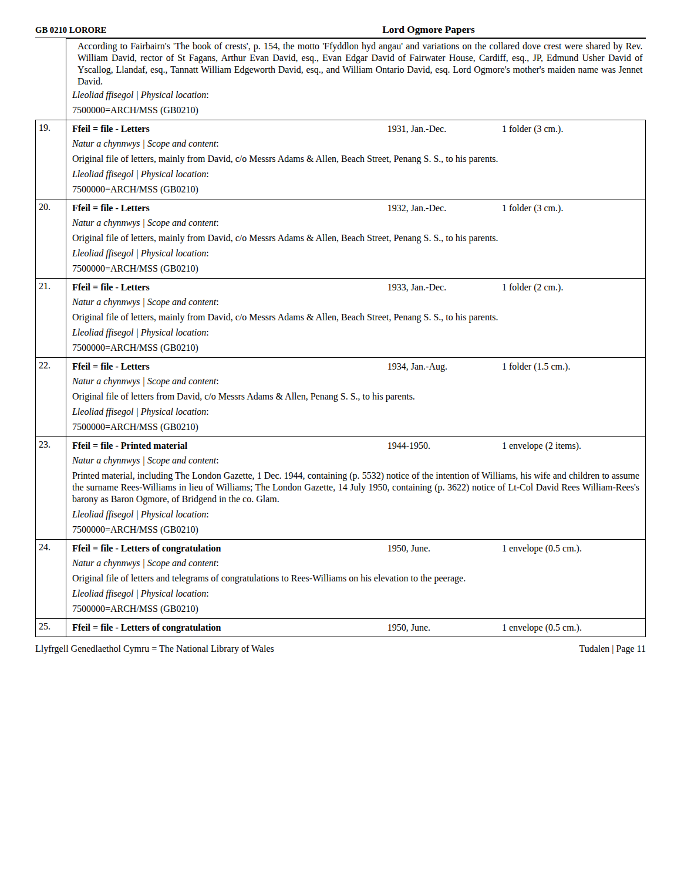GB 0210 LORORE Lord Ogmore Papers
| | According to Fairbairn's 'The book of crests', p. 154, the motto 'Ffyddlon hyd angau' and variations on the collared dove crest were shared by Rev. William David, rector of St Fagans, Arthur Evan David, esq., Evan Edgar David of Fairwater House, Cardiff, esq., JP, Edmund Usher David of Yscallog, Llandaf, esq., Tannatt William Edgeworth David, esq., and William Ontario David, esq. Lord Ogmore's mother's maiden name was Jennet David. Lleoliad ffisegol / Physical location : 7500000=ARCH/MSS (GB0210) |
| 19. | / Ffeil = file - Letters / 1931, Jan.-Dec. / 1 folder (3 cm.). / Natur a chynnwys / Scope and content : Original file of letters, mainly from David, c/o Messrs Adams & Allen, Beach Street, Penang S. S., to his parents. Lleoliad ffisegol / Physical location : 7500000=ARCH/MSS (GB0210) |
| 20. | / Ffeil = file - Letters / 1932, Jan.-Dec. / 1 folder (3 cm.). / Natur a chynnwys / Scope and content : Original file of letters, mainly from David, c/o Messrs Adams & Allen, Beach Street, Penang S. S., to his parents. Lleoliad ffisegol / Physical location : 7500000=ARCH/MSS (GB0210) |
| 21. | / Ffeil = file - Letters / 1933, Jan.-Dec. / 1 folder (2 cm.). / Natur a chynnwys / Scope and content : Original file of letters, mainly from David, c/o Messrs Adams & Allen, Beach Street, Penang S. S., to his parents. Lleoliad ffisegol / Physical location : 7500000=ARCH/MSS (GB0210) |
| 22. | / Ffeil = file - Letters / 1934, Jan.-Aug. / 1 folder (1.5 cm.). / Natur a chynnwys / Scope and content : Original file of letters from David, c/o Messrs Adams & Allen, Penang S. S., to his parents. Lleoliad ffisegol / Physical location : 7500000=ARCH/MSS (GB0210) |
| 23. | / Ffeil = file - Printed material / 1944-1950. / 1 envelope (2 items). / Natur a chynnwys / Scope and content : Printed material, including The London Gazette, 1 Dec. 1944, containing (p. 5532) notice of the intention of Williams, his wife and children to assume the surname Rees-Williams in lieu of Williams; The London Gazette, 14 July 1950, containing (p. 3622) notice of Lt-Col David Rees William-Rees's barony as Baron Ogmore, of Bridgend in the co. Glam. Lleoliad ffisegol / Physical location : 7500000=ARCH/MSS (GB0210) |
| 24. | / Ffeil = file - Letters of congratulation / 1950, June. / 1 envelope (0.5 cm.). / Natur a chynnwys / Scope and content : Original file of letters and telegrams of congratulations to Rees-Williams on his elevation to the peerage. Lleoliad ffisegol / Physical location : 7500000=ARCH/MSS (GB0210) |
| 25. | / Ffeil = file - Letters of congratulation / 1950, June. / 1 envelope (0.5 cm.). / |
Llyfrgell Genedlaethol Cymru = The National Library of Wales Tudalen | Page 11